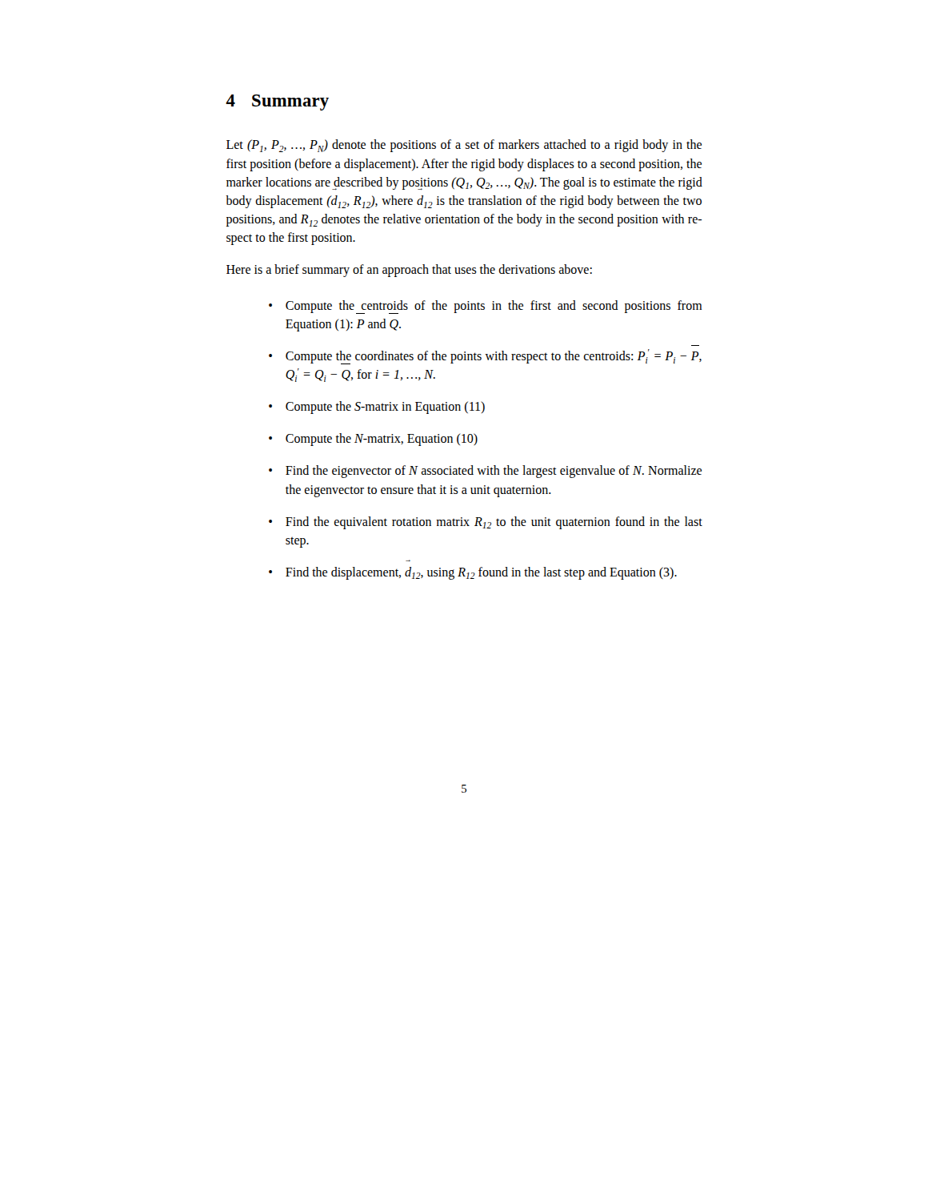4 Summary
Let (P1, P2, …, PN) denote the positions of a set of markers attached to a rigid body in the first position (before a displacement). After the rigid body displaces to a second position, the marker locations are described by positions (Q1, Q2, …, QN). The goal is to estimate the rigid body displacement (d12, R12), where d12 is the translation of the rigid body between the two positions, and R12 denotes the relative orientation of the body in the second position with respect to the first position.
Here is a brief summary of an approach that uses the derivations above:
Compute the centroids of the points in the first and second positions from Equation (1): P and Q.
Compute the coordinates of the points with respect to the centroids: Pi′ = Pi − P, Qi′ = Qi − Q, for i = 1, …, N.
Compute the S-matrix in Equation (11)
Compute the N-matrix, Equation (10)
Find the eigenvector of N associated with the largest eigenvalue of N. Normalize the eigenvector to ensure that it is a unit quaternion.
Find the equivalent rotation matrix R12 to the unit quaternion found in the last step.
Find the displacement, d12, using R12 found in the last step and Equation (3).
5